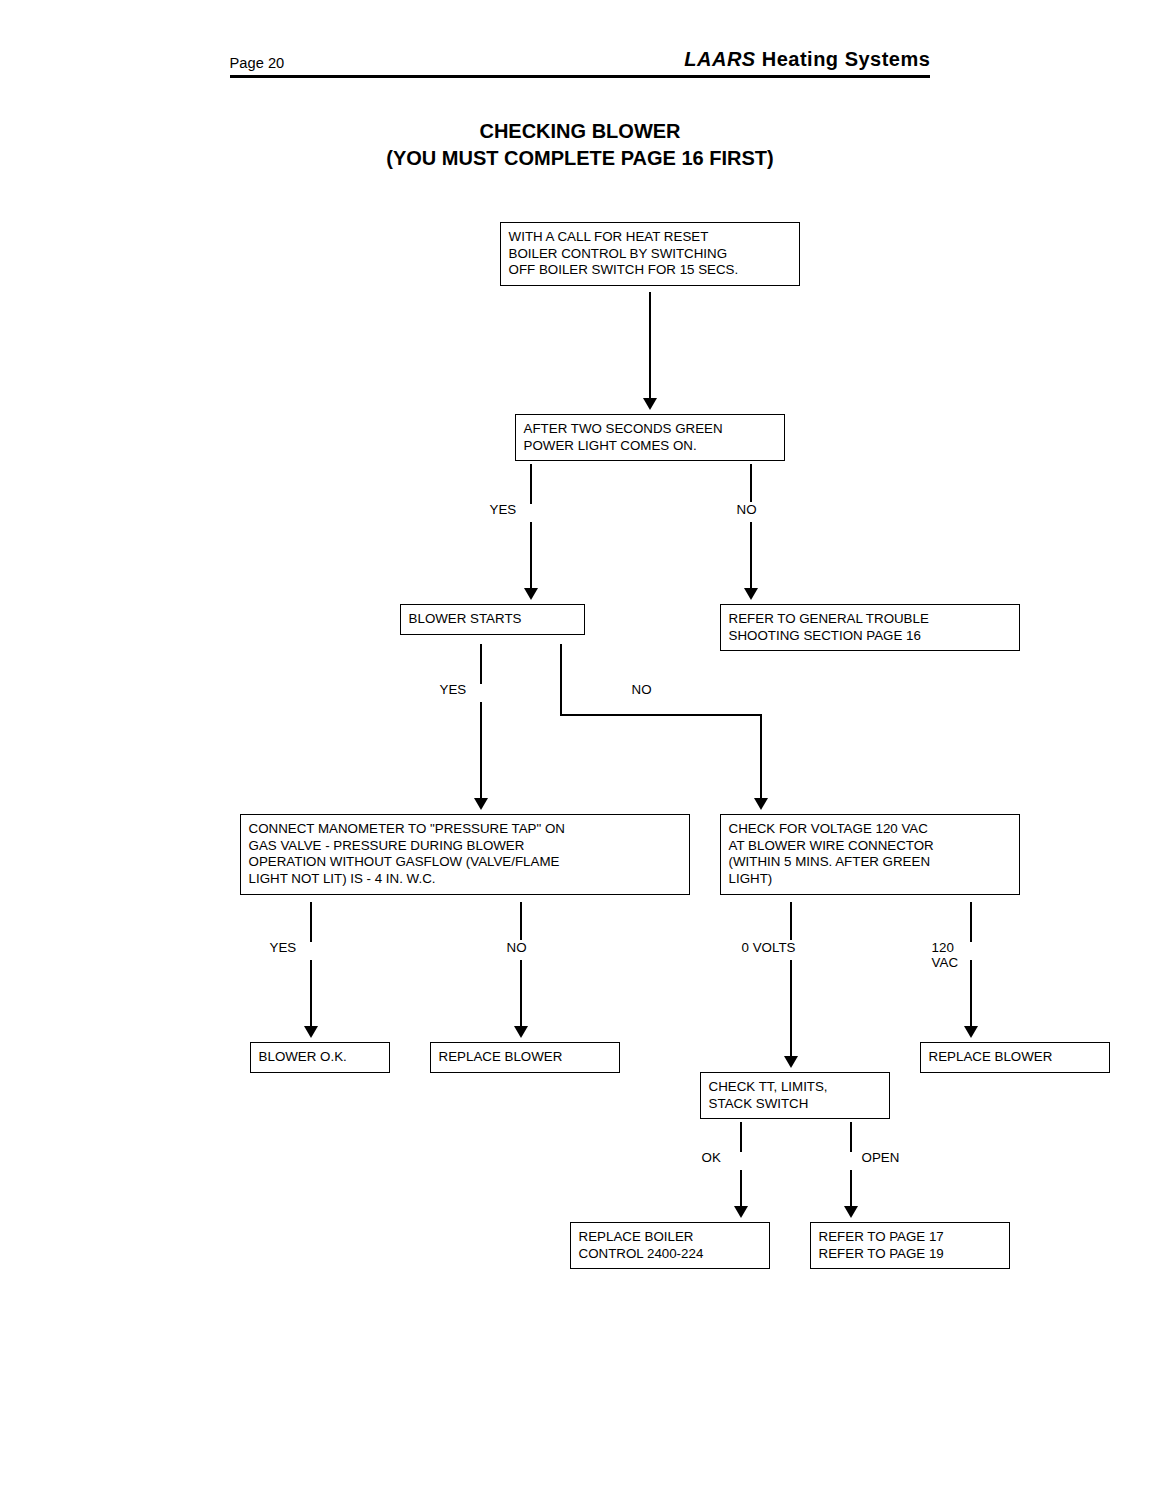Page 20
LAARS Heating Systems
CHECKING BLOWER
(YOU MUST COMPLETE PAGE 16 FIRST)
WITH A CALL FOR HEAT RESET
BOILER CONTROL BY SWITCHING
OFF BOILER SWITCH FOR 15 SECS.
AFTER TWO SECONDS GREEN
POWER LIGHT COMES ON.
YES
NO
BLOWER STARTS
REFER TO GENERAL TROUBLE
SHOOTING SECTION PAGE 16
YES
NO
CONNECT MANOMETER TO "PRESSURE TAP" ON
GAS VALVE - PRESSURE DURING BLOWER
OPERATION WITHOUT GASFLOW (VALVE/FLAME
LIGHT NOT LIT) IS - 4 IN. W.C.
CHECK FOR VOLTAGE 120 VAC
AT BLOWER WIRE CONNECTOR
(WITHIN 5 MINS. AFTER GREEN
LIGHT)
YES
NO
0 VOLTS
120 VAC
BLOWER O.K.
REPLACE BLOWER
CHECK TT, LIMITS,
STACK SWITCH
REPLACE BLOWER
OK
OPEN
REPLACE BOILER
CONTROL 2400-224
REFER TO PAGE 17
REFER TO PAGE 19